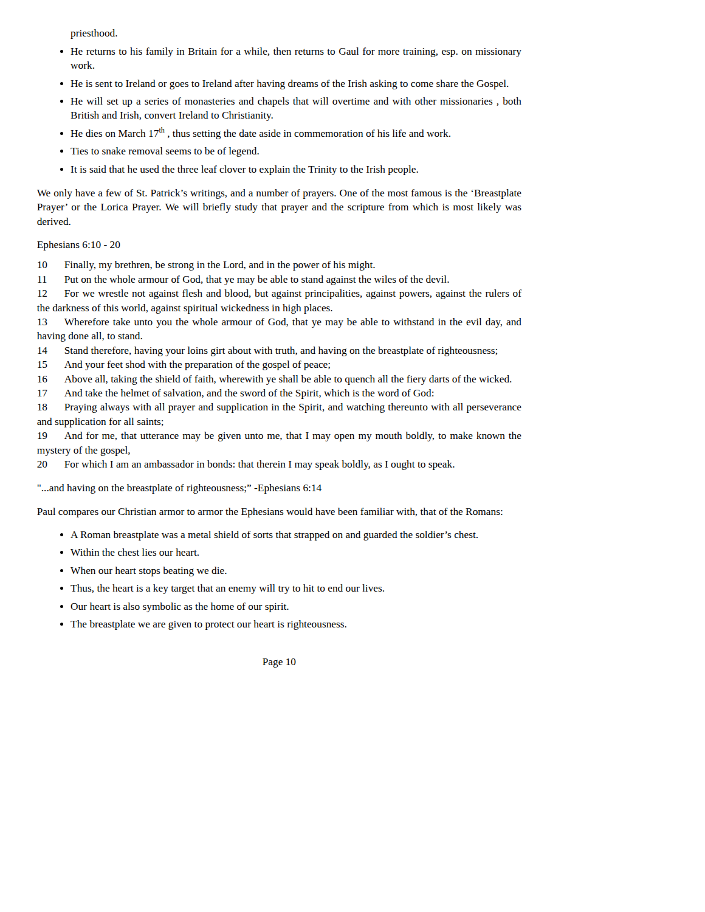priesthood.
He returns to his family in Britain for a while, then returns to Gaul for more training, esp. on missionary work.
He is sent to Ireland or goes to Ireland after having dreams of the Irish asking to come share the Gospel.
He will set up a series of monasteries and chapels that will overtime and with other missionaries , both British and Irish, convert Ireland to Christianity.
He dies on March 17th , thus setting the date aside in commemoration of his life and work.
Ties to snake removal seems to be of legend.
It is said that he used the three leaf clover to explain the Trinity to the Irish people.
We only have a few of St. Patrick’s writings, and a number of prayers. One of the most famous is the ‘Breastplate Prayer’ or the Lorica Prayer. We will briefly study that prayer and the scripture from which is most likely was derived.
Ephesians 6:10 - 20
10 Finally, my brethren, be strong in the Lord, and in the power of his might.
11 Put on the whole armour of God, that ye may be able to stand against the wiles of the devil.
12 For we wrestle not against flesh and blood, but against principalities, against powers, against the rulers of the darkness of this world, against spiritual wickedness in high places.
13 Wherefore take unto you the whole armour of God, that ye may be able to withstand in the evil day, and having done all, to stand.
14 Stand therefore, having your loins girt about with truth, and having on the breastplate of righteousness;
15 And your feet shod with the preparation of the gospel of peace;
16 Above all, taking the shield of faith, wherewith ye shall be able to quench all the fiery darts of the wicked.
17 And take the helmet of salvation, and the sword of the Spirit, which is the word of God:
18 Praying always with all prayer and supplication in the Spirit, and watching thereunto with all perseverance and supplication for all saints;
19 And for me, that utterance may be given unto me, that I may open my mouth boldly, to make known the mystery of the gospel,
20 For which I am an ambassador in bonds: that therein I may speak boldly, as I ought to speak.
"...and having on the breastplate of righteousness;” -Ephesians 6:14
Paul compares our Christian armor to armor the Ephesians would have been familiar with, that of the Romans:
A Roman breastplate was a metal shield of sorts that strapped on and guarded the soldier’s chest.
Within the chest lies our heart.
When our heart stops beating we die.
Thus, the heart is a key target that an enemy will try to hit to end our lives.
Our heart is also symbolic as the home of our spirit.
The breastplate we are given to protect our heart is righteousness.
Page 10